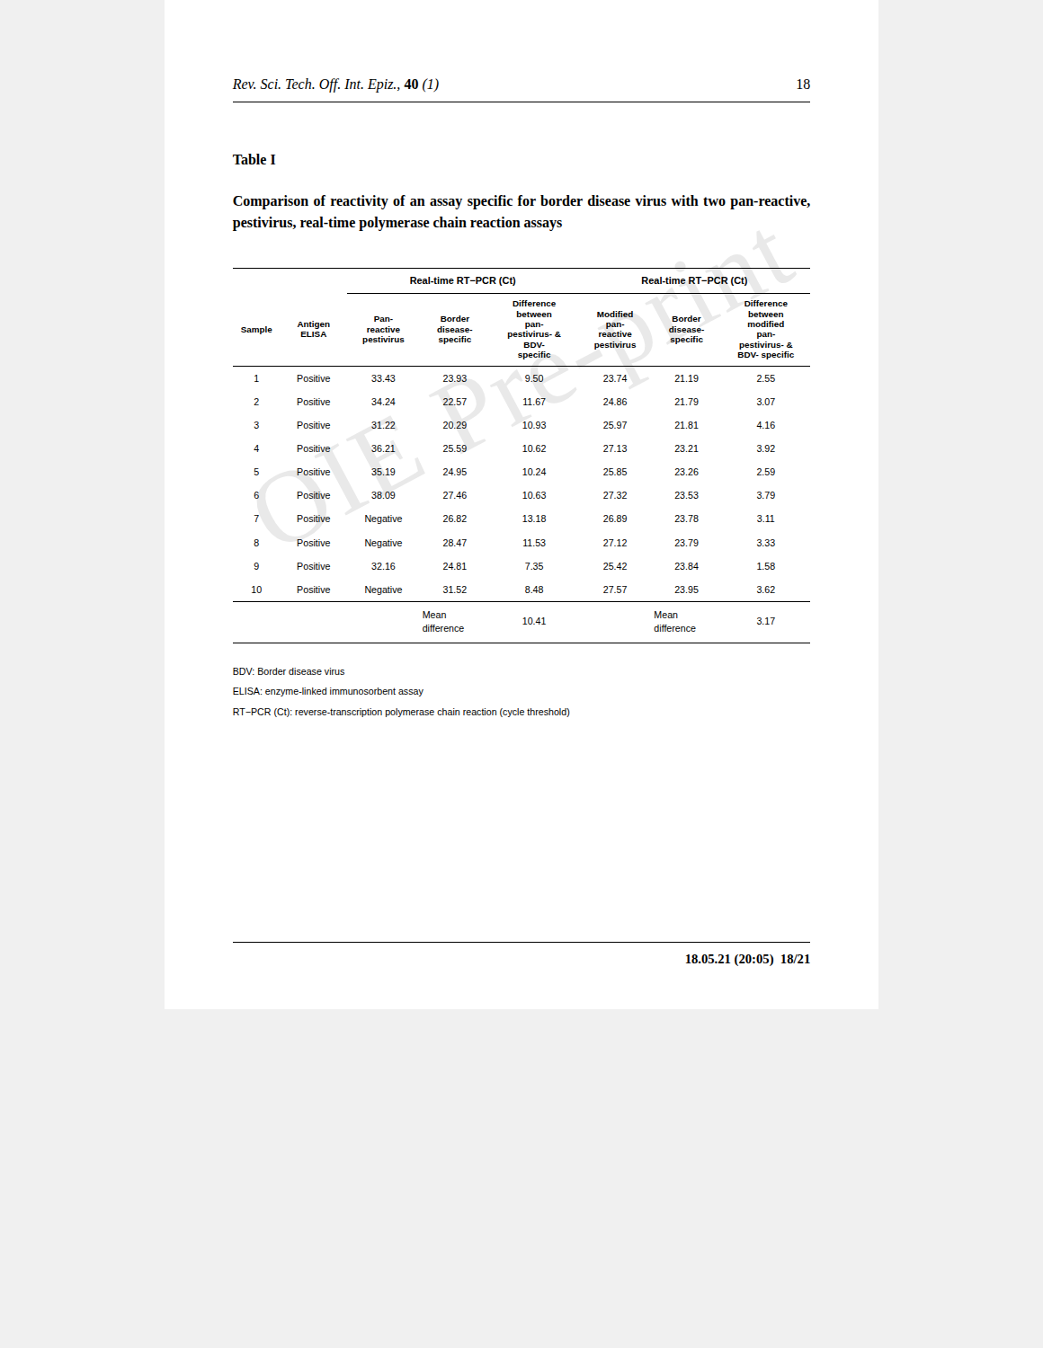OIE Pre-print
Rev. Sci. Tech. Off. Int. Epiz., 40 (1) 18
Table I
Comparison of reactivity of an assay specific for border disease virus with two pan-reactive, pestivirus, real-time polymerase chain reaction assays
| | Real-time RT−PCR (Ct) | Real-time RT−PCR (Ct) |
| --- | --- | --- |
| Sample | Antigen ELISA | Pan- reactive pestivirus | Border disease- specific | Difference between pan- pestivirus- & BDV- specific | Modified pan- reactive pestivirus | Border disease- specific | Difference between modified pan- pestivirus- & BDV- specific |
| 1 | Positive | 33.43 | 23.93 | 9.50 | 23.74 | 21.19 | 2.55 |
| 2 | Positive | 34.24 | 22.57 | 11.67 | 24.86 | 21.79 | 3.07 |
| 3 | Positive | 31.22 | 20.29 | 10.93 | 25.97 | 21.81 | 4.16 |
| 4 | Positive | 36.21 | 25.59 | 10.62 | 27.13 | 23.21 | 3.92 |
| 5 | Positive | 35.19 | 24.95 | 10.24 | 25.85 | 23.26 | 2.59 |
| 6 | Positive | 38.09 | 27.46 | 10.63 | 27.32 | 23.53 | 3.79 |
| 7 | Positive | Negative | 26.82 | 13.18 | 26.89 | 23.78 | 3.11 |
| 8 | Positive | Negative | 28.47 | 11.53 | 27.12 | 23.79 | 3.33 |
| 9 | Positive | 32.16 | 24.81 | 7.35 | 25.42 | 23.84 | 1.58 |
| 10 | Positive | Negative | 31.52 | 8.48 | 27.57 | 23.95 | 3.62 |
| | | | Mean difference | 10.41 | | Mean difference | 3.17 |
BDV: Border disease virus
ELISA: enzyme-linked immunosorbent assay
RT−PCR (Ct): reverse-transcription polymerase chain reaction (cycle threshold)
18.05.21 (20:05) 18/21